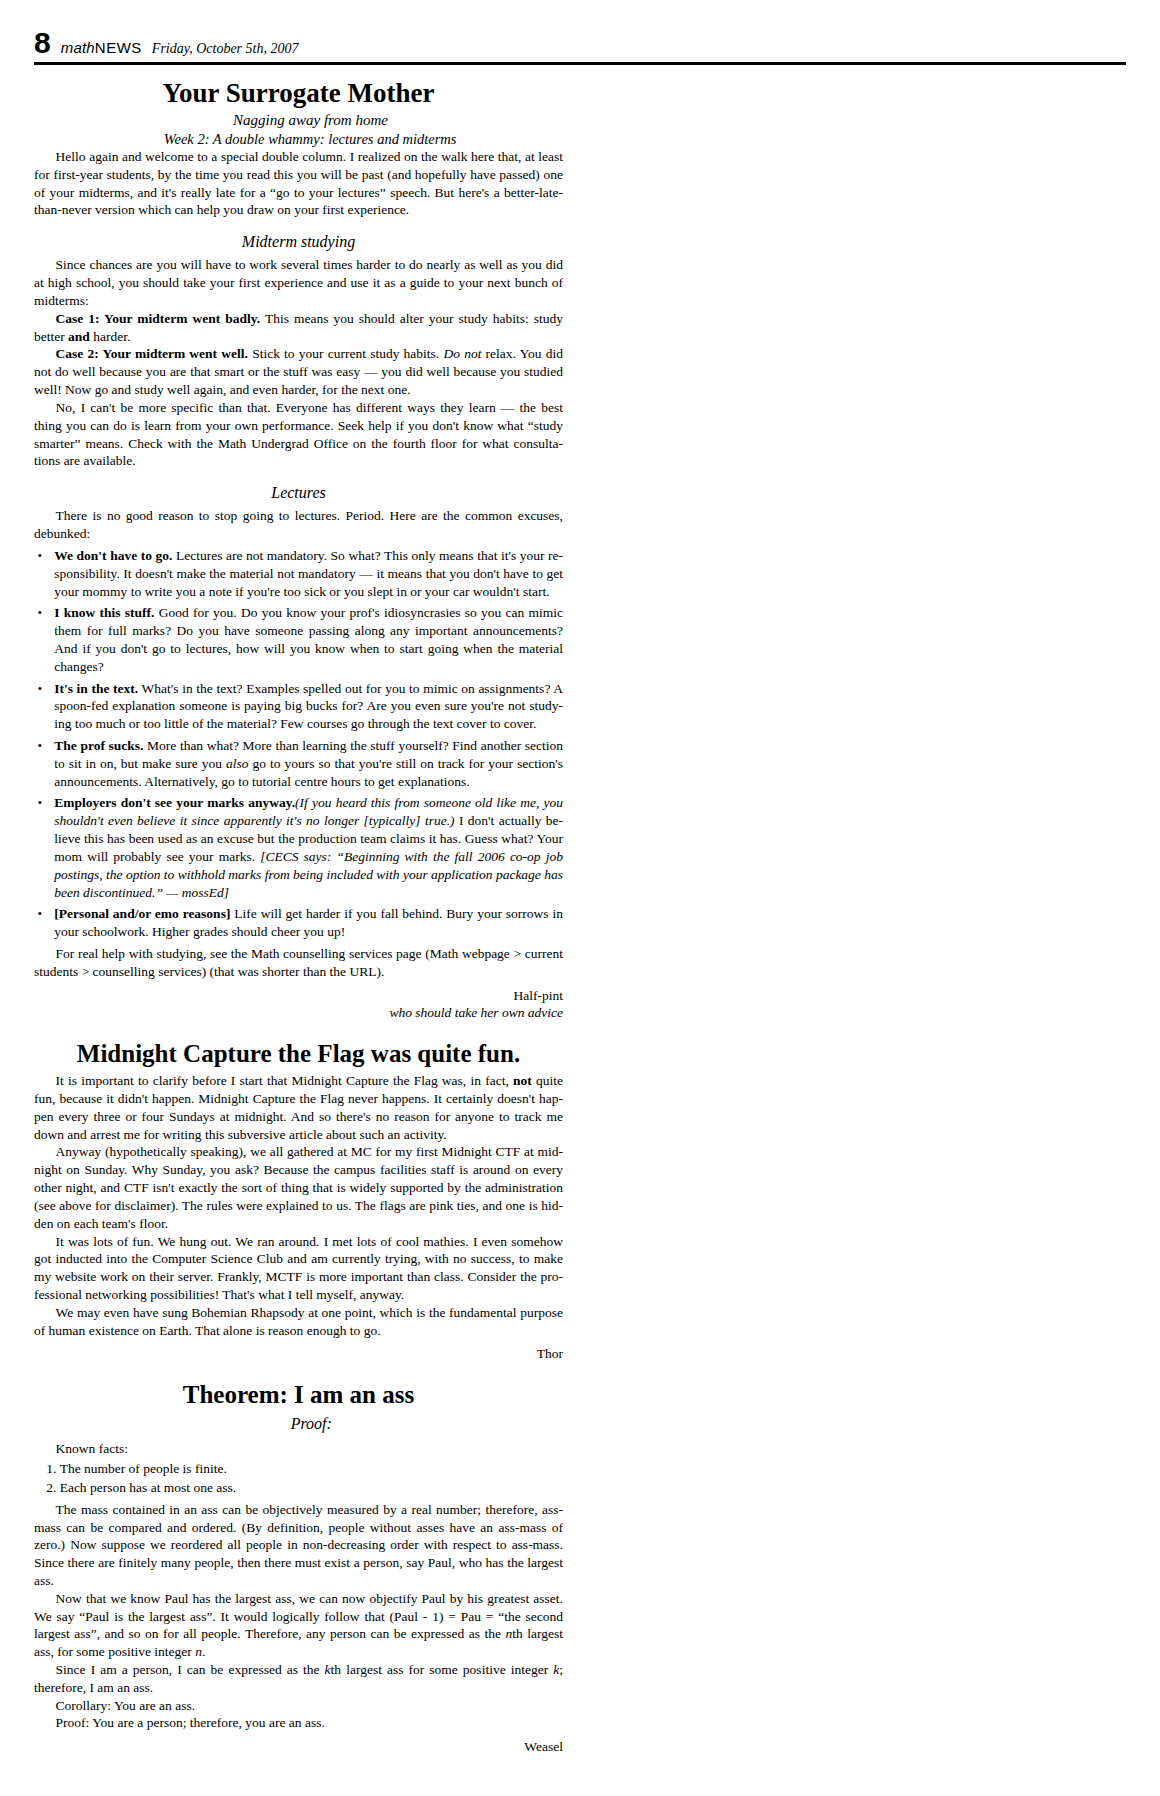8 math NEWS Friday, October 5th, 2007
Your Surrogate Mother
Nagging away from home
Week 2: A double whammy: lectures and midterms
Hello again and welcome to a special double column. I realized on the walk here that, at least for first-year students, by the time you read this you will be past (and hopefully have passed) one of your midterms, and it's really late for a “go to your lectures” speech. But here's a better-late-than-never version which can help you draw on your first experience.
Midterm studying
Since chances are you will have to work several times harder to do nearly as well as you did at high school, you should take your first experience and use it as a guide to your next bunch of midterms:
Case 1: Your midterm went badly. This means you should alter your study habits: study better and harder.
Case 2: Your midterm went well. Stick to your current study habits. Do not relax. You did not do well because you are that smart or the stuff was easy — you did well because you studied well! Now go and study well again, and even harder, for the next one.
No, I can't be more specific than that. Everyone has different ways they learn — the best thing you can do is learn from your own performance. Seek help if you don't know what “study smarter” means. Check with the Math Undergrad Office on the fourth floor for what consultations are available.
Lectures
There is no good reason to stop going to lectures. Period. Here are the common excuses, debunked:
We don't have to go. Lectures are not mandatory. So what? This only means that it's your responsibility. It doesn't make the material not mandatory — it means that you don't have to get your mommy to write you a note if you're too sick or you slept in or your car wouldn't start.
I know this stuff. Good for you. Do you know your prof's idiosyncrasies so you can mimic them for full marks? Do you have someone passing along any important announcements? And if you don't go to lectures, how will you know when to start going when the material changes?
It's in the text. What's in the text? Examples spelled out for you to mimic on assignments? A spoon-fed explanation someone is paying big bucks for? Are you even sure you're not studying too much or too little of the material? Few courses go through the text cover to cover.
The prof sucks. More than what? More than learning the stuff yourself? Find another section to sit in on, but make sure you also go to yours so that you're still on track for your section's announcements. Alternatively, go to tutorial centre hours to get explanations.
Employers don't see your marks anyway.(If you heard this from someone old like me, you shouldn't even believe it since apparently it's no longer [typically] true.) I don't actually believe this has been used as an excuse but the production team claims it has. Guess what? Your mom will probably see your marks. [CECS says: “Beginning with the fall 2006 co-op job postings, the option to withhold marks from being included with your application package has been discontinued.” — mossEd]
[Personal and/or emo reasons] Life will get harder if you fall behind. Bury your sorrows in your schoolwork. Higher grades should cheer you up!
For real help with studying, see the Math counselling services page (Math webpage > current students > counselling services) (that was shorter than the URL).
Half-pint who should take her own advice
Midnight Capture the Flag was quite fun.
It is important to clarify before I start that Midnight Capture the Flag was, in fact, not quite fun, because it didn't happen. Midnight Capture the Flag never happens. It certainly doesn't happen every three or four Sundays at midnight. And so there's no reason for anyone to track me down and arrest me for writing this subversive article about such an activity.
Anyway (hypothetically speaking), we all gathered at MC for my first Midnight CTF at midnight on Sunday. Why Sunday, you ask? Because the campus facilities staff is around on every other night, and CTF isn't exactly the sort of thing that is widely supported by the administration (see above for disclaimer). The rules were explained to us. The flags are pink ties, and one is hidden on each team's floor.
It was lots of fun. We hung out. We ran around. I met lots of cool mathies. I even somehow got inducted into the Computer Science Club and am currently trying, with no success, to make my website work on their server. Frankly, MCTF is more important than class. Consider the professional networking possibilities! That's what I tell myself, anyway.
We may even have sung Bohemian Rhapsody at one point, which is the fundamental purpose of human existence on Earth. That alone is reason enough to go.
Thor
Theorem: I am an ass
Proof:
Known facts:
The number of people is finite.
Each person has at most one ass.
The mass contained in an ass can be objectively measured by a real number; therefore, ass-mass can be compared and ordered. (By definition, people without asses have an ass-mass of zero.) Now suppose we reordered all people in non-decreasing order with respect to ass-mass. Since there are finitely many people, then there must exist a person, say Paul, who has the largest ass.
Now that we know Paul has the largest ass, we can now objectify Paul by his greatest asset. We say “Paul is the largest ass”. It would logically follow that (Paul - 1) = Pau = “the second largest ass”, and so on for all people. Therefore, any person can be expressed as the nth largest ass, for some positive integer n.
Since I am a person, I can be expressed as the kth largest ass for some positive integer k; therefore, I am an ass.
Corollary: You are an ass.
Proof: You are a person; therefore, you are an ass.
Weasel